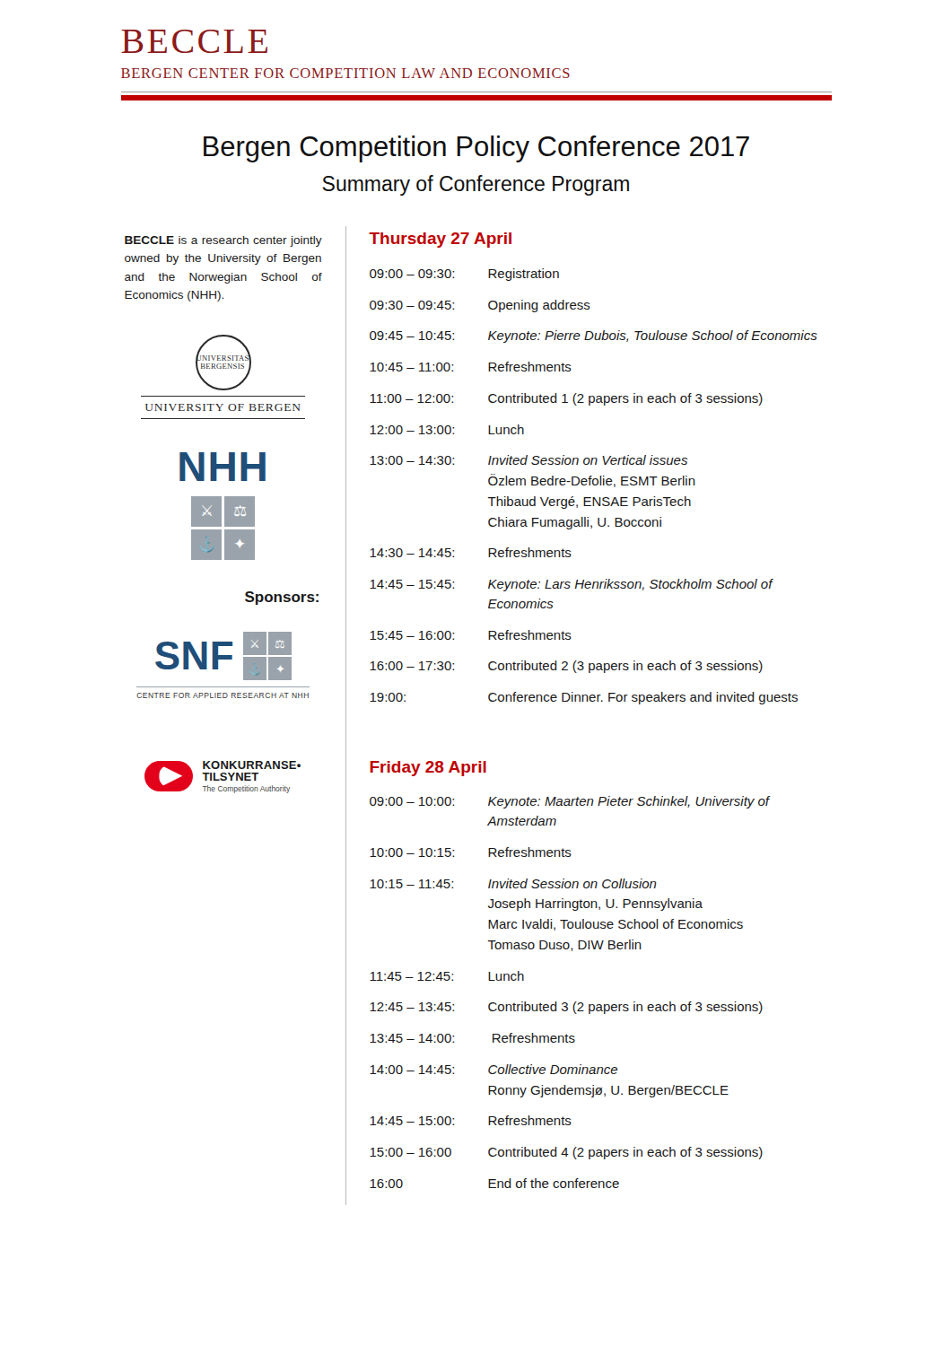BECCLE
BERGEN CENTER FOR COMPETITION LAW AND ECONOMICS
Bergen Competition Policy Conference 2017
Summary of Conference Program
BECCLE is a research center jointly owned by the University of Bergen and the Norwegian School of Economics (NHH).
UNIVERSITAS
BERGENSIS
UNIVERSITY OF BERGEN
NHH
⚔
⚖
⚓
✦
Sponsors:
SNF
⚔
⚖
⚓
✦
CENTRE FOR APPLIED RESEARCH AT NHH
KONKURRANSE•
TILSYNET
The Competition Authority
Thursday 27 April
| 09:00 – 09:30: | Registration |
| 09:30 – 09:45: | Opening address |
| 09:45 – 10:45: | Keynote: Pierre Dubois, Toulouse School of Economics |
| 10:45 – 11:00: | Refreshments |
| 11:00 – 12:00: | Contributed 1 (2 papers in each of 3 sessions) |
| 12:00 – 13:00: | Lunch |
| 13:00 – 14:30: | Invited Session on Vertical issues Özlem Bedre-Defolie, ESMT Berlin Thibaud Vergé, ENSAE ParisTech Chiara Fumagalli, U. Bocconi |
| 14:30 – 14:45: | Refreshments |
| 14:45 – 15:45: | Keynote: Lars Henriksson, Stockholm School of Economics |
| 15:45 – 16:00: | Refreshments |
| 16:00 – 17:30: | Contributed 2 (3 papers in each of 3 sessions) |
| 19:00: | Conference Dinner. For speakers and invited guests |
Friday 28 April
| 09:00 – 10:00: | Keynote: Maarten Pieter Schinkel, University of Amsterdam |
| 10:00 – 10:15: | Refreshments |
| 10:15 – 11:45: | Invited Session on Collusion Joseph Harrington, U. Pennsylvania Marc Ivaldi, Toulouse School of Economics Tomaso Duso, DIW Berlin |
| 11:45 – 12:45: | Lunch |
| 12:45 – 13:45: | Contributed 3 (2 papers in each of 3 sessions) |
| 13:45 – 14:00: | Refreshments |
| 14:00 – 14:45: | Collective Dominance Ronny Gjendemsjø, U. Bergen/BECCLE |
| 14:45 – 15:00: | Refreshments |
| 15:00 – 16:00 | Contributed 4 (2 papers in each of 3 sessions) |
| 16:00 | End of the conference |